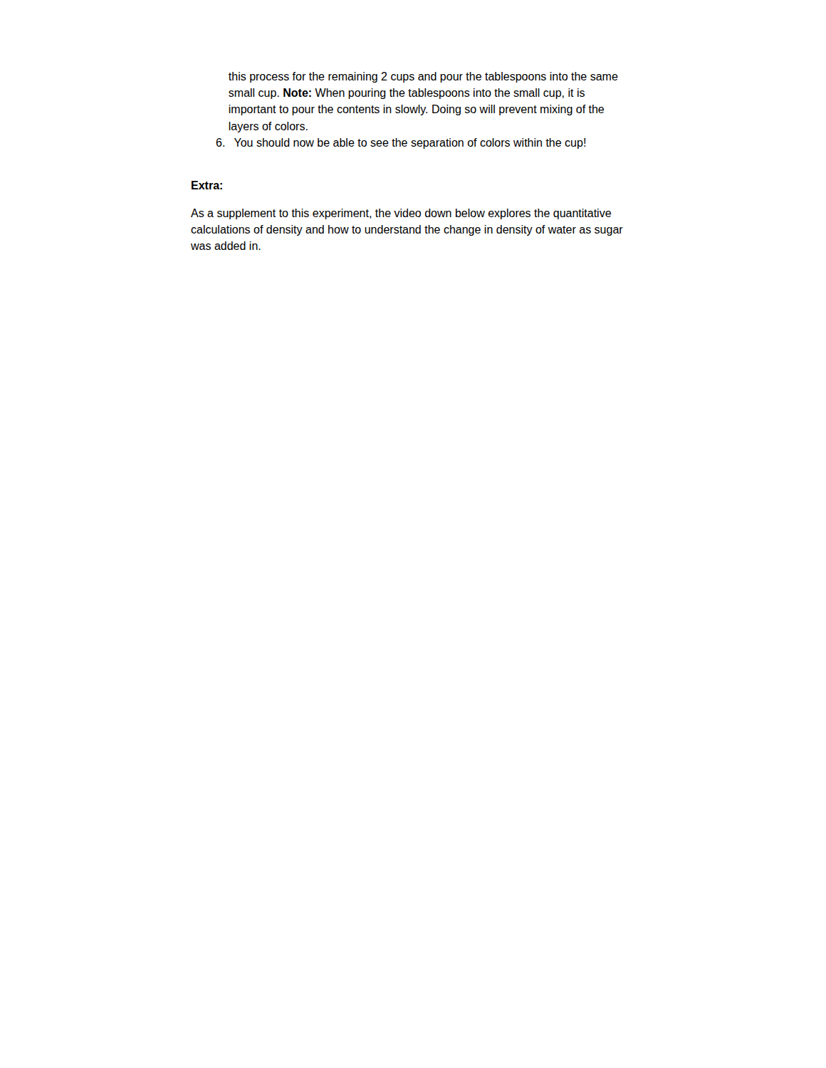this process for the remaining 2 cups and pour the tablespoons into the same small cup. Note: When pouring the tablespoons into the small cup, it is important to pour the contents in slowly. Doing so will prevent mixing of the layers of colors.
You should now be able to see the separation of colors within the cup!
Extra:
As a supplement to this experiment, the video down below explores the quantitative calculations of density and how to understand the change in density of water as sugar was added in.